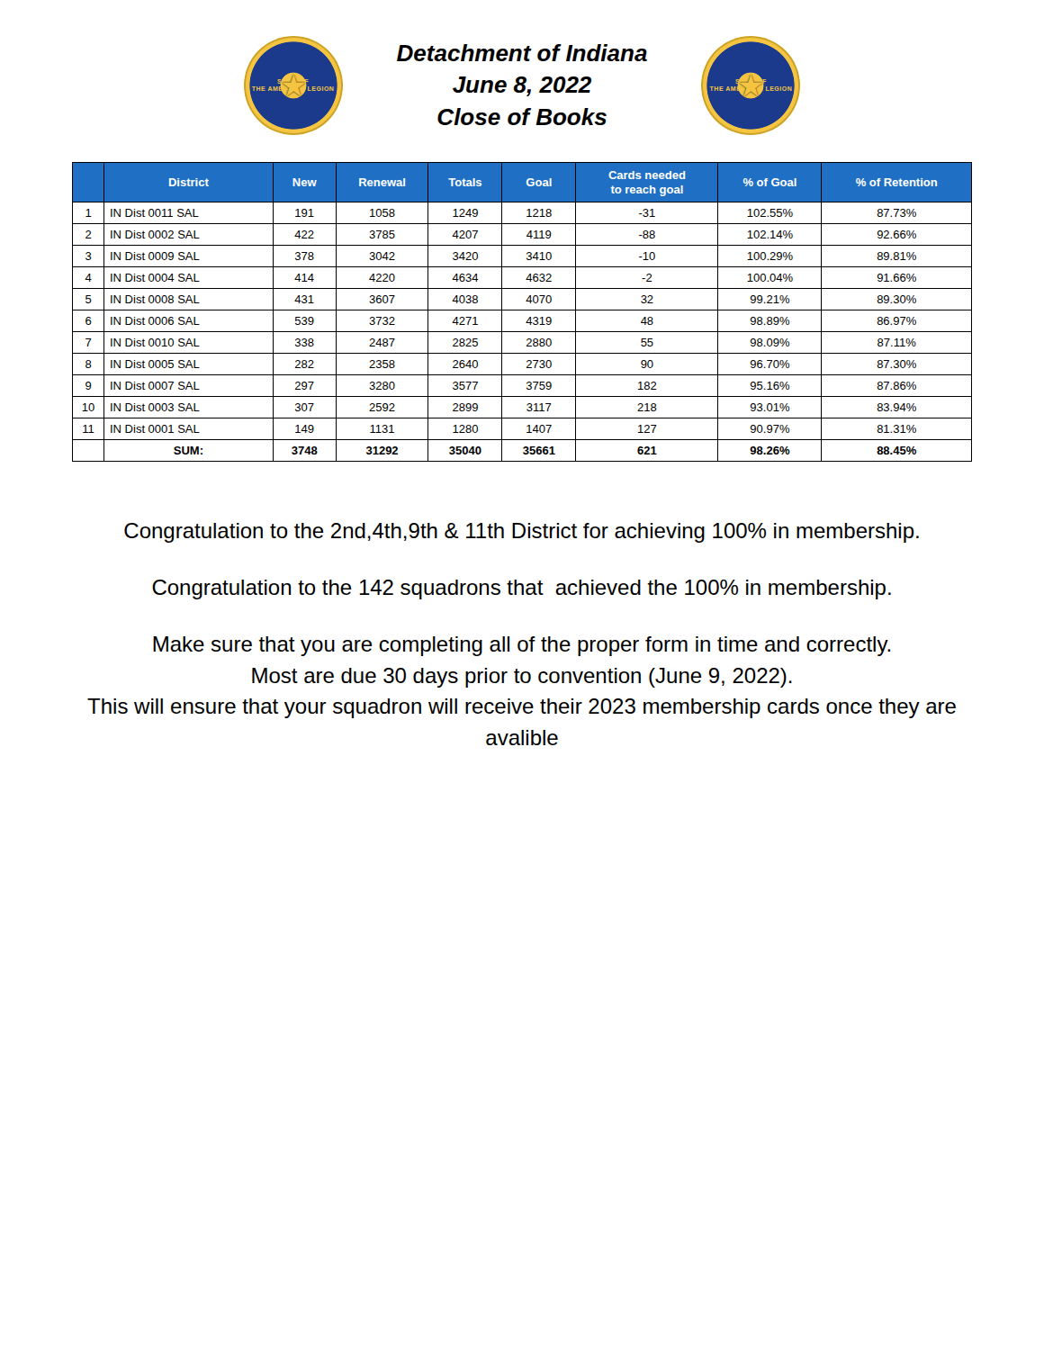SONS OF
THE AMERICAN LEGION
Detachment of Indiana
June 8, 2022
Close of Books
SONS OF
THE AMERICAN LEGION
| | District | New | Renewal | Totals | Goal | Cards needed to reach goal | % of Goal | % of Retention |
| --- | --- | --- | --- | --- | --- | --- | --- | --- |
| 1 | IN Dist 0011 SAL | 191 | 1058 | 1249 | 1218 | -31 | 102.55% | 87.73% |
| 2 | IN Dist 0002 SAL | 422 | 3785 | 4207 | 4119 | -88 | 102.14% | 92.66% |
| 3 | IN Dist 0009 SAL | 378 | 3042 | 3420 | 3410 | -10 | 100.29% | 89.81% |
| 4 | IN Dist 0004 SAL | 414 | 4220 | 4634 | 4632 | -2 | 100.04% | 91.66% |
| 5 | IN Dist 0008 SAL | 431 | 3607 | 4038 | 4070 | 32 | 99.21% | 89.30% |
| 6 | IN Dist 0006 SAL | 539 | 3732 | 4271 | 4319 | 48 | 98.89% | 86.97% |
| 7 | IN Dist 0010 SAL | 338 | 2487 | 2825 | 2880 | 55 | 98.09% | 87.11% |
| 8 | IN Dist 0005 SAL | 282 | 2358 | 2640 | 2730 | 90 | 96.70% | 87.30% |
| 9 | IN Dist 0007 SAL | 297 | 3280 | 3577 | 3759 | 182 | 95.16% | 87.86% |
| 10 | IN Dist 0003 SAL | 307 | 2592 | 2899 | 3117 | 218 | 93.01% | 83.94% |
| 11 | IN Dist 0001 SAL | 149 | 1131 | 1280 | 1407 | 127 | 90.97% | 81.31% |
| | SUM: | 3748 | 31292 | 35040 | 35661 | 621 | 98.26% | 88.45% |
Congratulation to the 2nd,4th,9th & 11th District for achieving 100% in membership.
Congratulation to the 142 squadrons that achieved the 100% in membership.
Make sure that you are completing all of the proper form in time and correctly.
Most are due 30 days prior to convention (June 9, 2022).
This will ensure that your squadron will receive their 2023 membership cards once they are avalible